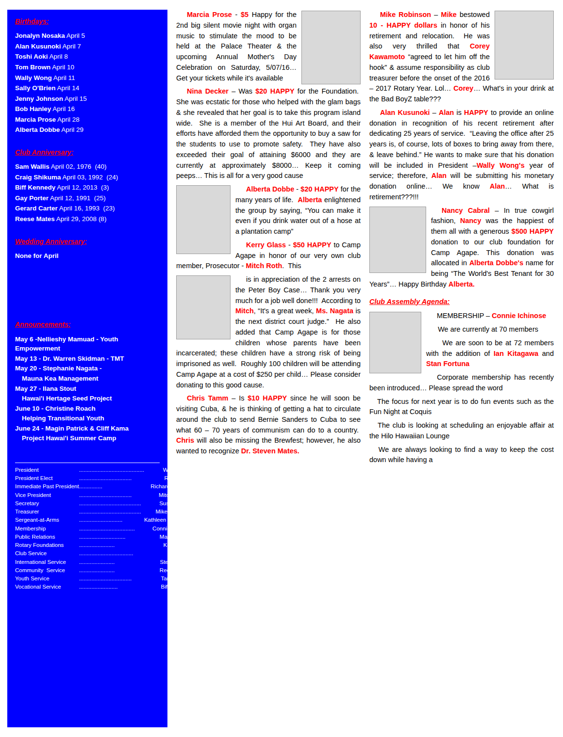Birthdays:
Jonalyn Nosaka April 5
Alan Kusunoki April 7
Toshi Aoki April 8
Tom Brown April 10
Wally Wong April 11
Sally O'Brien April 14
Jenny Johnson April 15
Bob Hanley April 16
Marcia Prose April 28
Alberta Dobbe April 29
Club Anniversary:
Sam Wallis April 02, 1976 (40)
Craig Shikuma April 03, 1992 (24)
Biff Kennedy April 12, 2013 (3)
Gay Porter April 12, 1991 (25)
Gerard Carter April 16, 1993 (23)
Reese Mates April 29, 2008 (8)
Wedding Anniversary:
None for April
Announcements:
May 6 -Nellieshy Mamuad - Youth Empowerment
May 13 - Dr. Warren Skidman - TMT
May 20 - Stephanie Nagata -
Mauna Kea Management
May 27 - Ilana Stout
Hawai'i Hertage Seed Project
June 10 - Christine Roach
Helping Transitional Youth
June 24 - Magin Patrick & Cliff Kama
Project Hawai'i Summer Camp
| President | .......................................... | Wally Wong |
| President Elect | .................................. | Randy Hart |
| Immediate Past President | ............... | Richard Johnson |
| Vice President | .................................. | Mitchell Dodo |
| Secretary | ........................................ | Susan Munro |
| Treasurer | ........................................ | Mike Robinson |
| Sergeant-at-Arms | ............................ | Kathleen McGilvray |
| Membership | .................................... | Connie Ichinose |
| Public Relations | .............................. | Marcia Prose |
| Rotary Foundations | ....................... | Kerry Glass |
| Club Service | ................................... | ??? |
| International Service | ....................... | Stew Hussey |
| Community Service | ....................... | Reese Mates |
| Youth Service | .................................. | Tammy Silva |
| Vocational Service | ......................... | Biff Kennedy |
Marcia Prose - $5 Happy for the 2nd big silent movie night with organ music to stimulate the mood to be held at the Palace Theater & the upcoming Annual Mother's Day Celebration on Saturday, 5/07/16… Get your tickets while it's available
Nina Decker – Was $20 HAPPY for the Foundation. She was ecstatic for those who helped with the glam bags & she revealed that her goal is to take this program island wide. She is a member of the Hui Art Board, and their efforts have afforded them the opportunity to buy a saw for the students to use to promote safety. They have also exceeded their goal of attaining $6000 and they are currently at approximately $8000… Keep it coming peeps… This is all for a very good cause
Alberta Dobbe - $20 HAPPY for the many years of life. Alberta enlightened the group by saying, “You can make it even if you drink water out of a hose at a plantation camp”
Kerry Glass - $50 HAPPY to Camp Agape in honor of our very own club member, Prosecutor - Mitch Roth. This
is in appreciation of the 2 arrests on the Peter Boy Case… Thank you very much for a job well done!!! According to Mitch, “It's a great week, Ms. Nagata is the next district court judge.” He also added that Camp Agape is for those children whose parents have been incarcerated; these children have a strong risk of being imprisoned as well. Roughly 100 children will be attending Camp Agape at a cost of $250 per child… Please consider donating to this good cause.
Chris Tamm – Is $10 HAPPY since he will soon be visiting Cuba, & he is thinking of getting a hat to circulate around the club to send Bernie Sanders to Cuba to see what 60 – 70 years of communism can do to a country. Chris will also be missing the Brewfest; however, he also wanted to recognize Dr. Steven Mates.
Mike Robinson – Mike bestowed 10 - HAPPY dollars in honor of his retirement and relocation. He was also very thrilled that Corey Kawamoto “agreed to let him off the hook” & assume responsibility as club treasurer before the onset of the 2016 – 2017 Rotary Year. Lol… Corey… What's in your drink at the Bad BoyZ table???
Alan Kusunoki – Alan is HAPPY to provide an online donation in recognition of his recent retirement after dedicating 25 years of service. “Leaving the office after 25 years is, of course, lots of boxes to bring away from there, & leave behind.” He wants to make sure that his donation will be included in President –Wally Wong's year of service; therefore, Alan will be submitting his monetary donation online… We know Alan… What is retirement???!!!
Nancy Cabral – In true cowgirl fashion, Nancy was the happiest of them all with a generous $500 HAPPY donation to our club foundation for Camp Agape. This donation was allocated in Alberta Dobbe's name for being “The World's Best Tenant for 30 Years”… Happy Birthday Alberta.
Club Assembly Agenda:
MEMBERSHIP – Connie Ichinose
We are currently at 70 members
We are soon to be at 72 members with the addition of Ian Kitagawa and Stan Fortuna
Corporate membership has recently been introduced… Please spread the word
The focus for next year is to do fun events such as the Fun Night at Coquis
The club is looking at scheduling an enjoyable affair at the Hilo Hawaiian Lounge
We are always looking to find a way to keep the cost down while having a